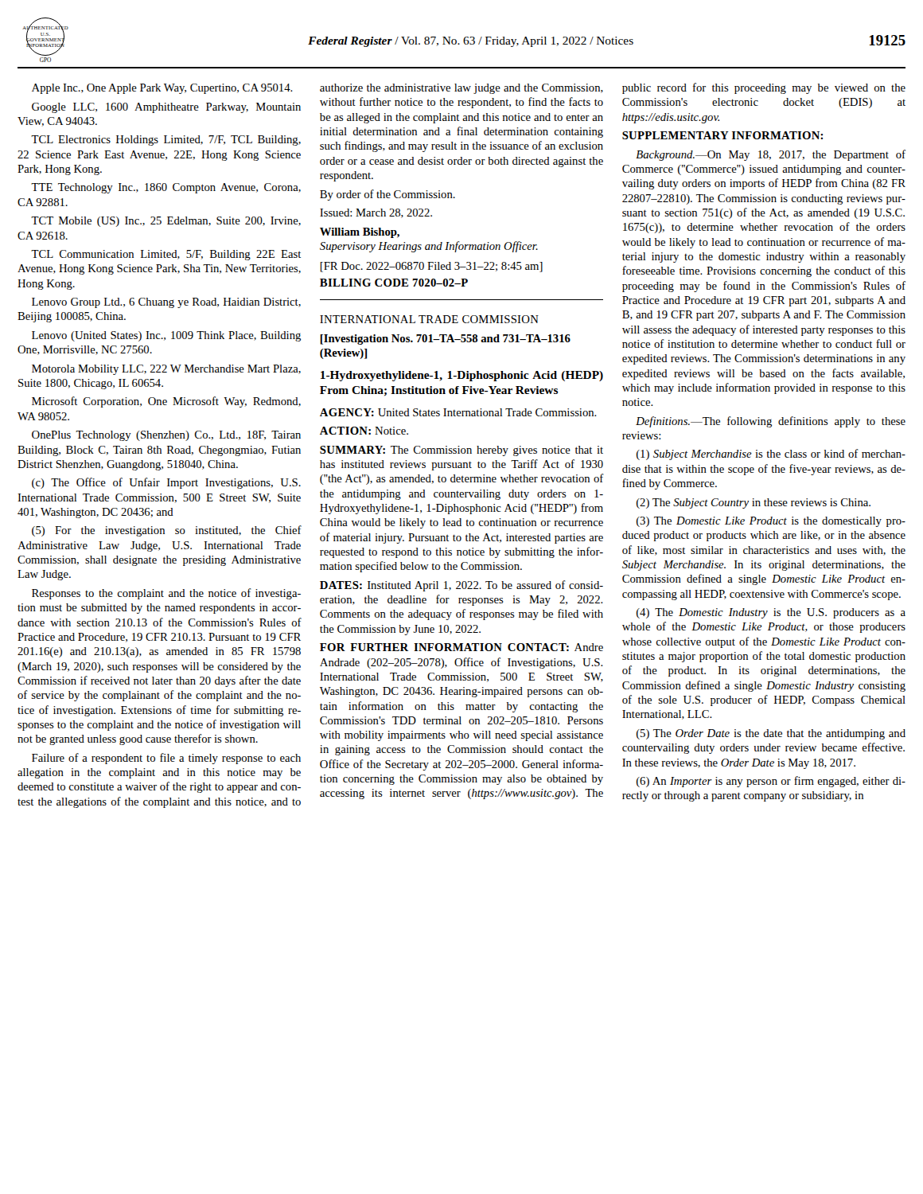AUTHENTICATED
U.S. GOVERNMENT
INFORMATION
GPO
Federal Register / Vol. 87, No. 63 / Friday, April 1, 2022 / Notices
19125
Apple Inc., One Apple Park Way, Cupertino, CA 95014.
Google LLC, 1600 Amphitheatre Parkway, Mountain View, CA 94043.
TCL Electronics Holdings Limited, 7/F, TCL Building, 22 Science Park East Avenue, 22E, Hong Kong Science Park, Hong Kong.
TTE Technology Inc., 1860 Compton Avenue, Corona, CA 92881.
TCT Mobile (US) Inc., 25 Edelman, Suite 200, Irvine, CA 92618.
TCL Communication Limited, 5/F, Building 22E East Avenue, Hong Kong Science Park, Sha Tin, New Territories, Hong Kong.
Lenovo Group Ltd., 6 Chuang ye Road, Haidian District, Beijing 100085, China.
Lenovo (United States) Inc., 1009 Think Place, Building One, Morrisville, NC 27560.
Motorola Mobility LLC, 222 W Merchandise Mart Plaza, Suite 1800, Chicago, IL 60654.
Microsoft Corporation, One Microsoft Way, Redmond, WA 98052.
OnePlus Technology (Shenzhen) Co., Ltd., 18F, Tairan Building, Block C, Tairan 8th Road, Chegongmiao, Futian District Shenzhen, Guangdong, 518040, China.
(c) The Office of Unfair Import Investigations, U.S. International Trade Commission, 500 E Street SW, Suite 401, Washington, DC 20436; and
(5) For the investigation so instituted, the Chief Administrative Law Judge, U.S. International Trade Commission, shall designate the presiding Administrative Law Judge.
Responses to the complaint and the notice of investigation must be submitted by the named respondents in accordance with section 210.13 of the Commission's Rules of Practice and Procedure, 19 CFR 210.13. Pursuant to 19 CFR 201.16(e) and 210.13(a), as amended in 85 FR 15798 (March 19, 2020), such responses will be considered by the Commission if received not later than 20 days after the date of service by the complainant of the complaint and the notice of investigation. Extensions of time for submitting responses to the complaint and the notice of investigation will not be granted unless good cause therefor is shown.
Failure of a respondent to file a timely response to each allegation in the complaint and in this notice may be deemed to constitute a waiver of the right to appear and contest the allegations of the complaint and this notice, and to authorize the administrative law judge and the Commission, without further notice to the respondent, to find the facts to be as alleged in the complaint and this notice and to enter an initial determination and a final determination containing such findings, and may result in the issuance of an exclusion order or a cease and desist order or both directed against the respondent.
By order of the Commission.
Issued: March 28, 2022.
William Bishop,
Supervisory Hearings and Information Officer.
[FR Doc. 2022–06870 Filed 3–31–22; 8:45 am]
BILLING CODE 7020–02–P
INTERNATIONAL TRADE COMMISSION
[Investigation Nos. 701–TA–558 and 731–TA–1316 (Review)]
1-Hydroxyethylidene-1, 1-Diphosphonic Acid (HEDP) From China; Institution of Five-Year Reviews
AGENCY: United States International Trade Commission.
ACTION: Notice.
SUMMARY: The Commission hereby gives notice that it has instituted reviews pursuant to the Tariff Act of 1930 (''the Act''), as amended, to determine whether revocation of the antidumping and countervailing duty orders on 1-Hydroxyethylidene-1, 1-Diphosphonic Acid (''HEDP'') from China would be likely to lead to continuation or recurrence of material injury. Pursuant to the Act, interested parties are requested to respond to this notice by submitting the information specified below to the Commission.
DATES: Instituted April 1, 2022. To be assured of consideration, the deadline for responses is May 2, 2022. Comments on the adequacy of responses may be filed with the Commission by June 10, 2022.
FOR FURTHER INFORMATION CONTACT: Andre Andrade (202–205–2078), Office of Investigations, U.S. International Trade Commission, 500 E Street SW, Washington, DC 20436. Hearing-impaired persons can obtain information on this matter by contacting the Commission's TDD terminal on 202–205–1810. Persons with mobility impairments who will need special assistance in gaining access to the Commission should contact the Office of the Secretary at 202–205–2000. General information concerning the Commission may also be obtained by accessing its internet server (https://www.usitc.gov). The public record for this proceeding may be viewed on the Commission's electronic docket (EDIS) at https://edis.usitc.gov.
SUPPLEMENTARY INFORMATION:
Background.—On May 18, 2017, the Department of Commerce (''Commerce'') issued antidumping and countervailing duty orders on imports of HEDP from China (82 FR 22807–22810). The Commission is conducting reviews pursuant to section 751(c) of the Act, as amended (19 U.S.C. 1675(c)), to determine whether revocation of the orders would be likely to lead to continuation or recurrence of material injury to the domestic industry within a reasonably foreseeable time. Provisions concerning the conduct of this proceeding may be found in the Commission's Rules of Practice and Procedure at 19 CFR part 201, subparts A and B, and 19 CFR part 207, subparts A and F. The Commission will assess the adequacy of interested party responses to this notice of institution to determine whether to conduct full or expedited reviews. The Commission's determinations in any expedited reviews will be based on the facts available, which may include information provided in response to this notice.
Definitions.—The following definitions apply to these reviews:
(1) Subject Merchandise is the class or kind of merchandise that is within the scope of the five-year reviews, as defined by Commerce.
(2) The Subject Country in these reviews is China.
(3) The Domestic Like Product is the domestically produced product or products which are like, or in the absence of like, most similar in characteristics and uses with, the Subject Merchandise. In its original determinations, the Commission defined a single Domestic Like Product encompassing all HEDP, coextensive with Commerce's scope.
(4) The Domestic Industry is the U.S. producers as a whole of the Domestic Like Product, or those producers whose collective output of the Domestic Like Product constitutes a major proportion of the total domestic production of the product. In its original determinations, the Commission defined a single Domestic Industry consisting of the sole U.S. producer of HEDP, Compass Chemical International, LLC.
(5) The Order Date is the date that the antidumping and countervailing duty orders under review became effective. In these reviews, the Order Date is May 18, 2017.
(6) An Importer is any person or firm engaged, either directly or through a parent company or subsidiary, in